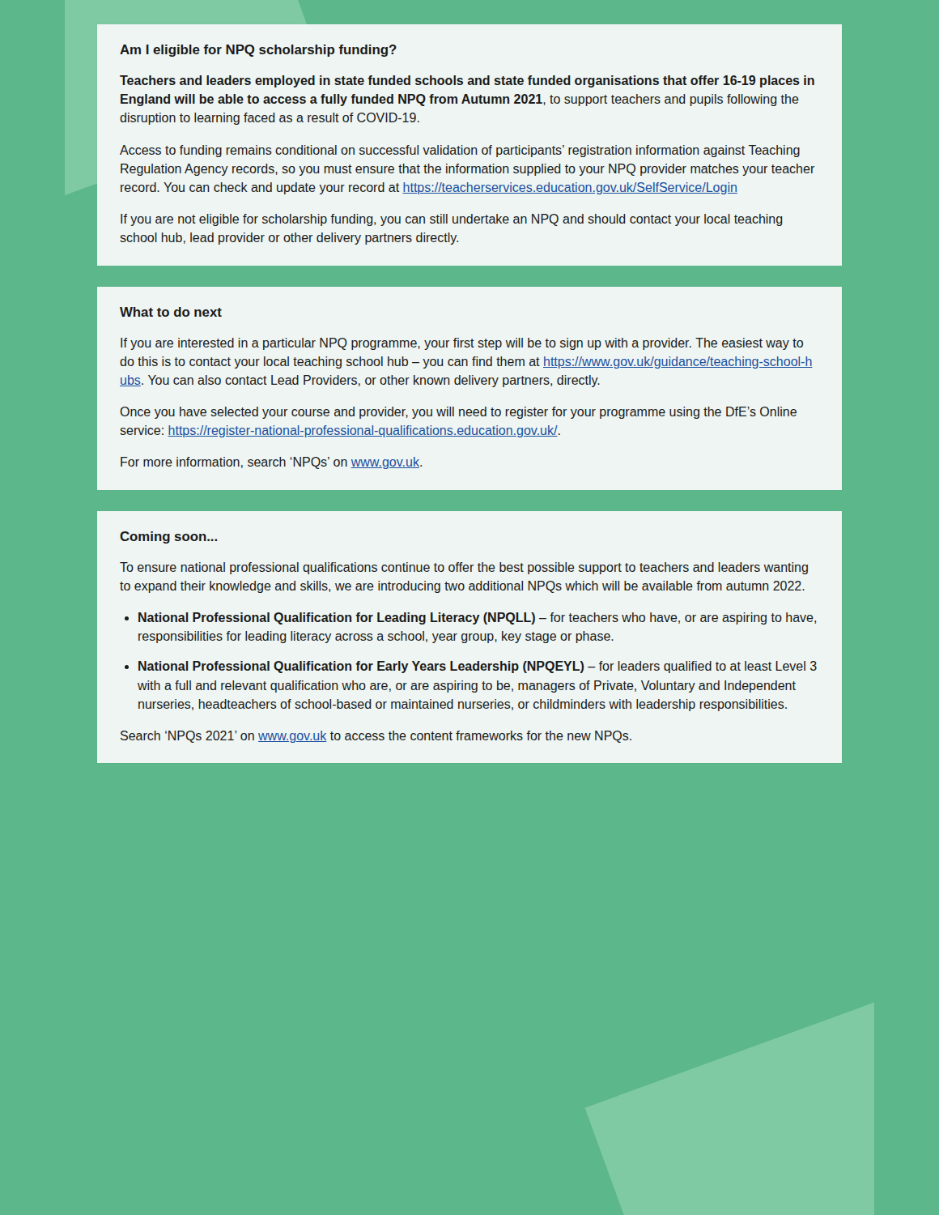Am I eligible for NPQ scholarship funding?
Teachers and leaders employed in state funded schools and state funded organisations that offer 16-19 places in England will be able to access a fully funded NPQ from Autumn 2021, to support teachers and pupils following the disruption to learning faced as a result of COVID-19.
Access to funding remains conditional on successful validation of participants’ registration information against Teaching Regulation Agency records, so you must ensure that the information supplied to your NPQ provider matches your teacher record. You can check and update your record at https://teacherservices.education.gov.uk/SelfService/Login
If you are not eligible for scholarship funding, you can still undertake an NPQ and should contact your local teaching school hub, lead provider or other delivery partners directly.
What to do next
If you are interested in a particular NPQ programme, your first step will be to sign up with a provider. The easiest way to do this is to contact your local teaching school hub – you can find them at https://www.gov.uk/guidance/teaching-school-hubs. You can also contact Lead Providers, or other known delivery partners, directly.
Once you have selected your course and provider, you will need to register for your programme using the DfE’s Online service: https://register-national-professional-qualifications.education.gov.uk/.
For more information, search ‘NPQs’ on www.gov.uk.
Coming soon...
To ensure national professional qualifications continue to offer the best possible support to teachers and leaders wanting to expand their knowledge and skills, we are introducing two additional NPQs which will be available from autumn 2022.
National Professional Qualification for Leading Literacy (NPQLL) – for teachers who have, or are aspiring to have, responsibilities for leading literacy across a school, year group, key stage or phase.
National Professional Qualification for Early Years Leadership (NPQEYL) – for leaders qualified to at least Level 3 with a full and relevant qualification who are, or are aspiring to be, managers of Private, Voluntary and Independent nurseries, headteachers of school-based or maintained nurseries, or childminders with leadership responsibilities.
Search ‘NPQs 2021’ on www.gov.uk to access the content frameworks for the new NPQs.